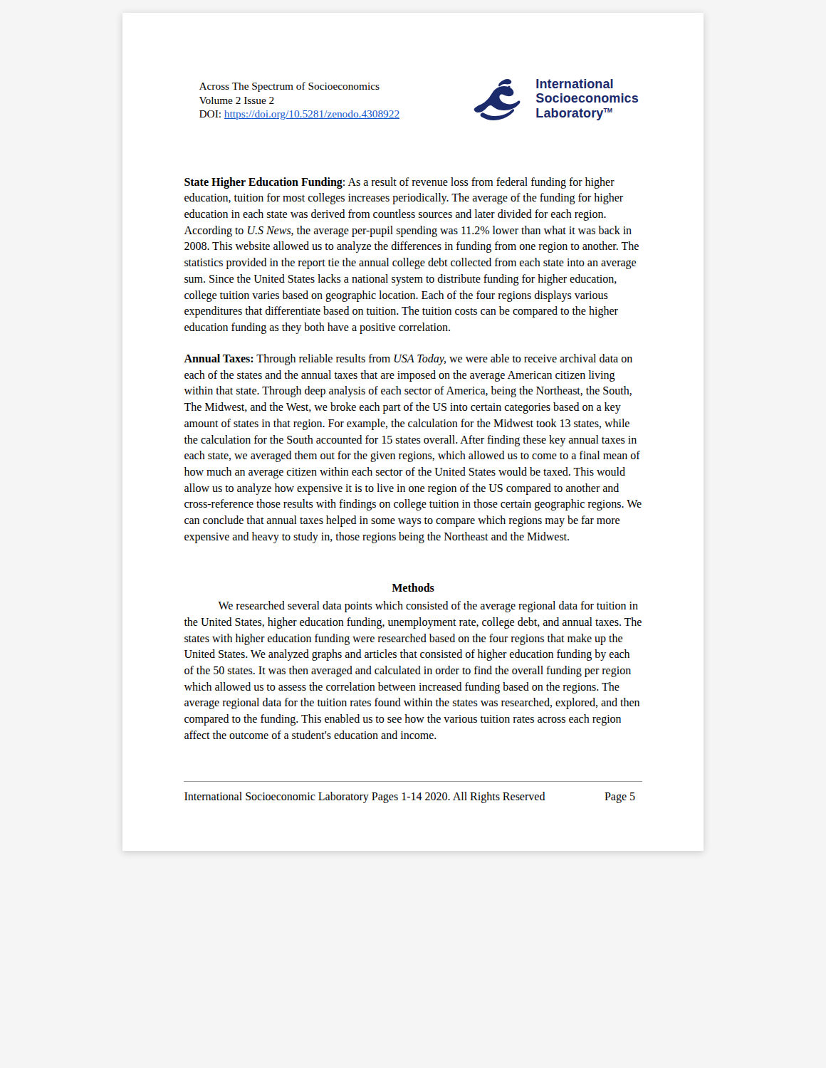Across The Spectrum of Socioeconomics
Volume 2 Issue 2
DOI: https://doi.org/10.5281/zenodo.4308922
International
Socioeconomics
LaboratoryTM
State Higher Education Funding: As a result of revenue loss from federal funding for higher education, tuition for most colleges increases periodically. The average of the funding for higher education in each state was derived from countless sources and later divided for each region. According to U.S News, the average per-pupil spending was 11.2% lower than what it was back in 2008. This website allowed us to analyze the differences in funding from one region to another. The statistics provided in the report tie the annual college debt collected from each state into an average sum. Since the United States lacks a national system to distribute funding for higher education, college tuition varies based on geographic location. Each of the four regions displays various expenditures that differentiate based on tuition. The tuition costs can be compared to the higher education funding as they both have a positive correlation.
Annual Taxes: Through reliable results from USA Today, we were able to receive archival data on each of the states and the annual taxes that are imposed on the average American citizen living within that state. Through deep analysis of each sector of America, being the Northeast, the South, The Midwest, and the West, we broke each part of the US into certain categories based on a key amount of states in that region. For example, the calculation for the Midwest took 13 states, while the calculation for the South accounted for 15 states overall. After finding these key annual taxes in each state, we averaged them out for the given regions, which allowed us to come to a final mean of how much an average citizen within each sector of the United States would be taxed. This would allow us to analyze how expensive it is to live in one region of the US compared to another and cross-reference those results with findings on college tuition in those certain geographic regions. We can conclude that annual taxes helped in some ways to compare which regions may be far more expensive and heavy to study in, those regions being the Northeast and the Midwest.
Methods
We researched several data points which consisted of the average regional data for tuition in the United States, higher education funding, unemployment rate, college debt, and annual taxes. The states with higher education funding were researched based on the four regions that make up the United States. We analyzed graphs and articles that consisted of higher education funding by each of the 50 states. It was then averaged and calculated in order to find the overall funding per region which allowed us to assess the correlation between increased funding based on the regions. The average regional data for the tuition rates found within the states was researched, explored, and then compared to the funding. This enabled us to see how the various tuition rates across each region affect the outcome of a student's education and income.
International Socioeconomic Laboratory Pages 1-14 2020. All Rights Reserved
Page 5